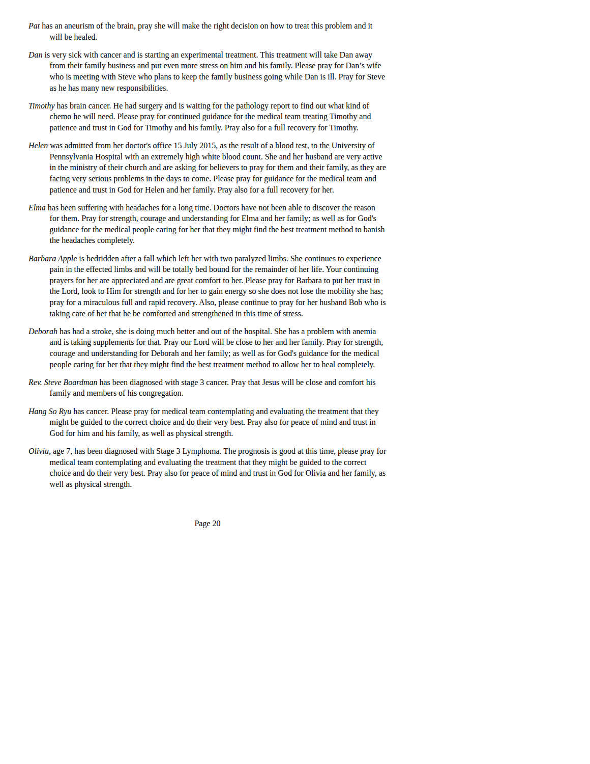Pat has an aneurism of the brain, pray she will make the right decision on how to treat this problem and it will be healed.
Dan is very sick with cancer and is starting an experimental treatment. This treatment will take Dan away from their family business and put even more stress on him and his family. Please pray for Dan’s wife who is meeting with Steve who plans to keep the family business going while Dan is ill. Pray for Steve as he has many new responsibilities.
Timothy has brain cancer. He had surgery and is waiting for the pathology report to find out what kind of chemo he will need. Please pray for continued guidance for the medical team treating Timothy and patience and trust in God for Timothy and his family. Pray also for a full recovery for Timothy.
Helen was admitted from her doctor's office 15 July 2015, as the result of a blood test, to the University of Pennsylvania Hospital with an extremely high white blood count. She and her husband are very active in the ministry of their church and are asking for believers to pray for them and their family, as they are facing very serious problems in the days to come. Please pray for guidance for the medical team and patience and trust in God for Helen and her family. Pray also for a full recovery for her.
Elma has been suffering with headaches for a long time. Doctors have not been able to discover the reason for them. Pray for strength, courage and understanding for Elma and her family; as well as for God's guidance for the medical people caring for her that they might find the best treatment method to banish the headaches completely.
Barbara Apple is bedridden after a fall which left her with two paralyzed limbs. She continues to experience pain in the effected limbs and will be totally bed bound for the remainder of her life. Your continuing prayers for her are appreciated and are great comfort to her. Please pray for Barbara to put her trust in the Lord, look to Him for strength and for her to gain energy so she does not lose the mobility she has; pray for a miraculous full and rapid recovery. Also, please continue to pray for her husband Bob who is taking care of her that he be comforted and strengthened in this time of stress.
Deborah has had a stroke, she is doing much better and out of the hospital. She has a problem with anemia and is taking supplements for that. Pray our Lord will be close to her and her family. Pray for strength, courage and understanding for Deborah and her family; as well as for God's guidance for the medical people caring for her that they might find the best treatment method to allow her to heal completely.
Rev. Steve Boardman has been diagnosed with stage 3 cancer. Pray that Jesus will be close and comfort his family and members of his congregation.
Hang So Ryu has cancer. Please pray for medical team contemplating and evaluating the treatment that they might be guided to the correct choice and do their very best. Pray also for peace of mind and trust in God for him and his family, as well as physical strength.
Olivia, age 7, has been diagnosed with Stage 3 Lymphoma. The prognosis is good at this time, please pray for medical team contemplating and evaluating the treatment that they might be guided to the correct choice and do their very best. Pray also for peace of mind and trust in God for Olivia and her family, as well as physical strength.
Page 20